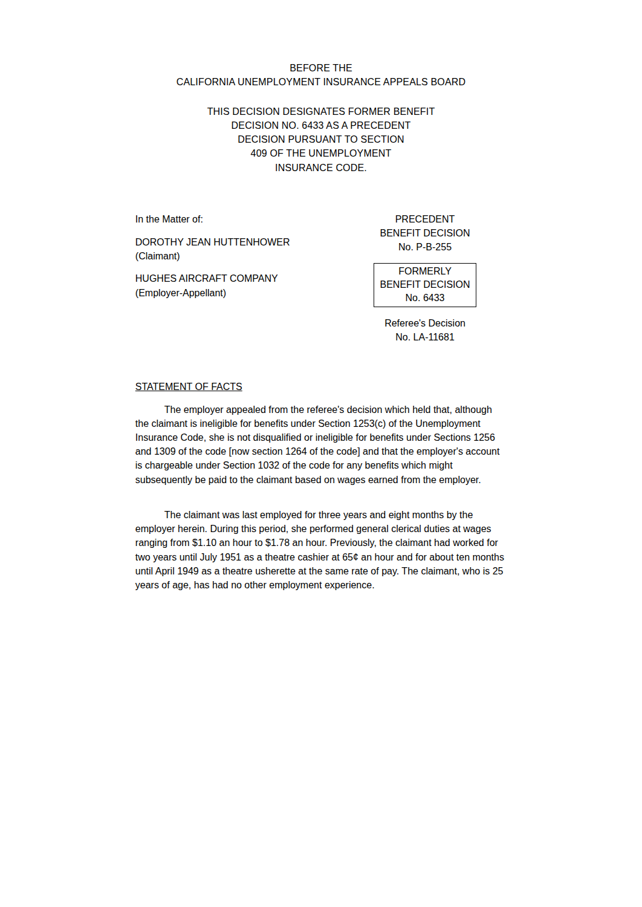BEFORE THE
CALIFORNIA UNEMPLOYMENT INSURANCE APPEALS BOARD
THIS DECISION DESIGNATES FORMER BENEFIT
DECISION NO. 6433 AS A PRECEDENT
DECISION PURSUANT TO SECTION
409 OF THE UNEMPLOYMENT
INSURANCE CODE.
| In the Matter of: DOROTHY JEAN HUTTENHOWER (Claimant) HUGHES AIRCRAFT COMPANY (Employer-Appellant) | PRECEDENT BENEFIT DECISION No. P-B-255 FORMERLY BENEFIT DECISION No. 6433 Referee's Decision No. LA-11681 |
STATEMENT OF FACTS
The employer appealed from the referee's decision which held that, although the claimant is ineligible for benefits under Section 1253(c) of the Unemployment Insurance Code, she is not disqualified or ineligible for benefits under Sections 1256 and 1309 of the code [now section 1264 of the code] and that the employer's account is chargeable under Section 1032 of the code for any benefits which might subsequently be paid to the claimant based on wages earned from the employer.
The claimant was last employed for three years and eight months by the employer herein. During this period, she performed general clerical duties at wages ranging from $1.10 an hour to $1.78 an hour. Previously, the claimant had worked for two years until July 1951 as a theatre cashier at 65¢ an hour and for about ten months until April 1949 as a theatre usherette at the same rate of pay. The claimant, who is 25 years of age, has had no other employment experience.